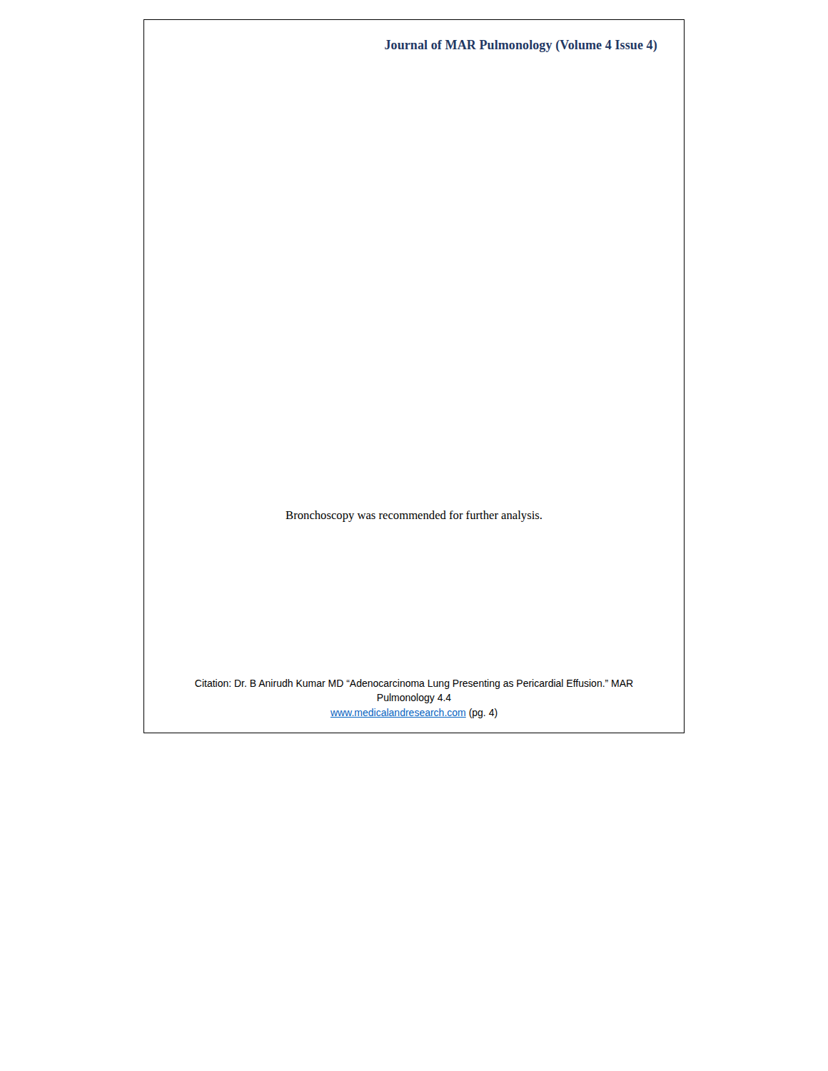Journal of MAR Pulmonology (Volume 4 Issue 4)
Bronchoscopy was recommended for further analysis.
Citation: Dr. B Anirudh Kumar MD “Adenocarcinoma Lung Presenting as Pericardial Effusion.” MAR Pulmonology 4.4
www.medicalandresearch.com (pg. 4)